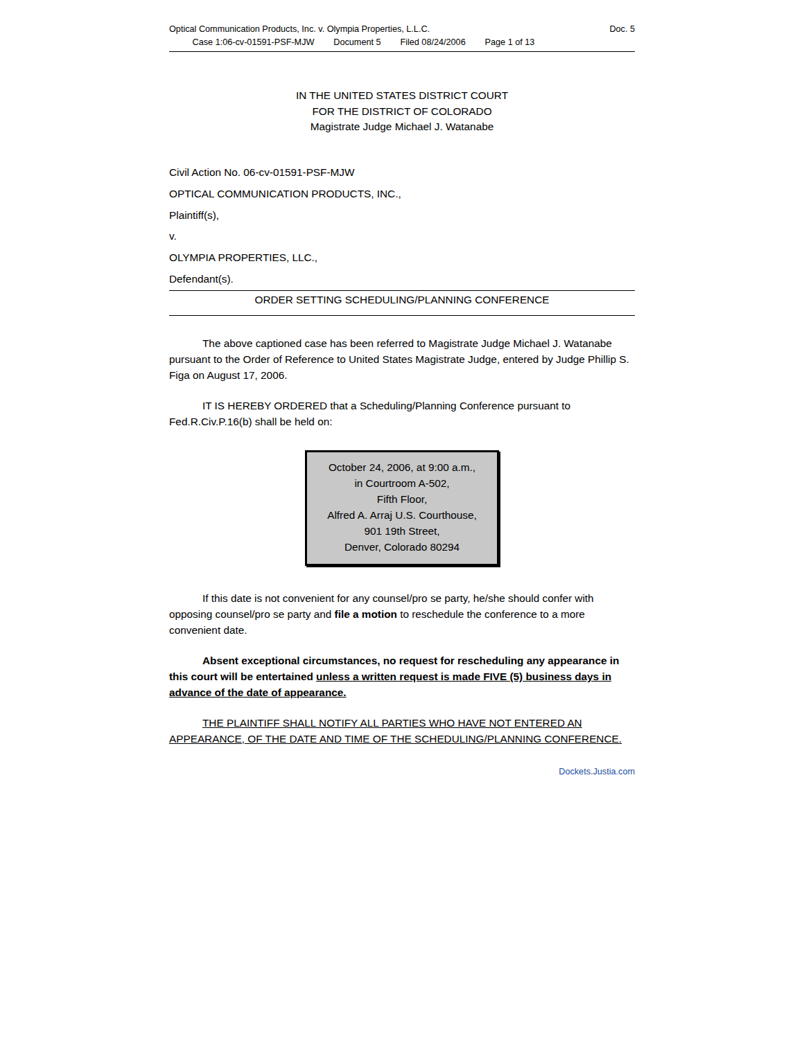Optical Communication Products, Inc. v. Olympia Properties, L.L.C. Doc. 5
Case 1:06-cv-01591-PSF-MJW Document 5 Filed 08/24/2006 Page 1 of 13
IN THE UNITED STATES DISTRICT COURT
FOR THE DISTRICT OF COLORADO
Magistrate Judge Michael J. Watanabe
Civil Action No. 06-cv-01591-PSF-MJW
OPTICAL COMMUNICATION PRODUCTS, INC.,
Plaintiff(s),
v.
OLYMPIA PROPERTIES, LLC.,
Defendant(s).
ORDER SETTING SCHEDULING/PLANNING CONFERENCE
The above captioned case has been referred to Magistrate Judge Michael J. Watanabe pursuant to the Order of Reference to United States Magistrate Judge, entered by Judge Phillip S. Figa on August 17, 2006.
IT IS HEREBY ORDERED that a Scheduling/Planning Conference pursuant to Fed.R.Civ.P.16(b) shall be held on:
October 24, 2006, at 9:00 a.m.,
in Courtroom A-502,
Fifth Floor,
Alfred A. Arraj U.S. Courthouse,
901 19th Street,
Denver, Colorado 80294
If this date is not convenient for any counsel/pro se party, he/she should confer with opposing counsel/pro se party and file a motion to reschedule the conference to a more convenient date.
Absent exceptional circumstances, no request for rescheduling any appearance in this court will be entertained unless a written request is made FIVE (5) business days in advance of the date of appearance.
THE PLAINTIFF SHALL NOTIFY ALL PARTIES WHO HAVE NOT ENTERED AN APPEARANCE, OF THE DATE AND TIME OF THE SCHEDULING/PLANNING CONFERENCE.
Dockets.Justia.com